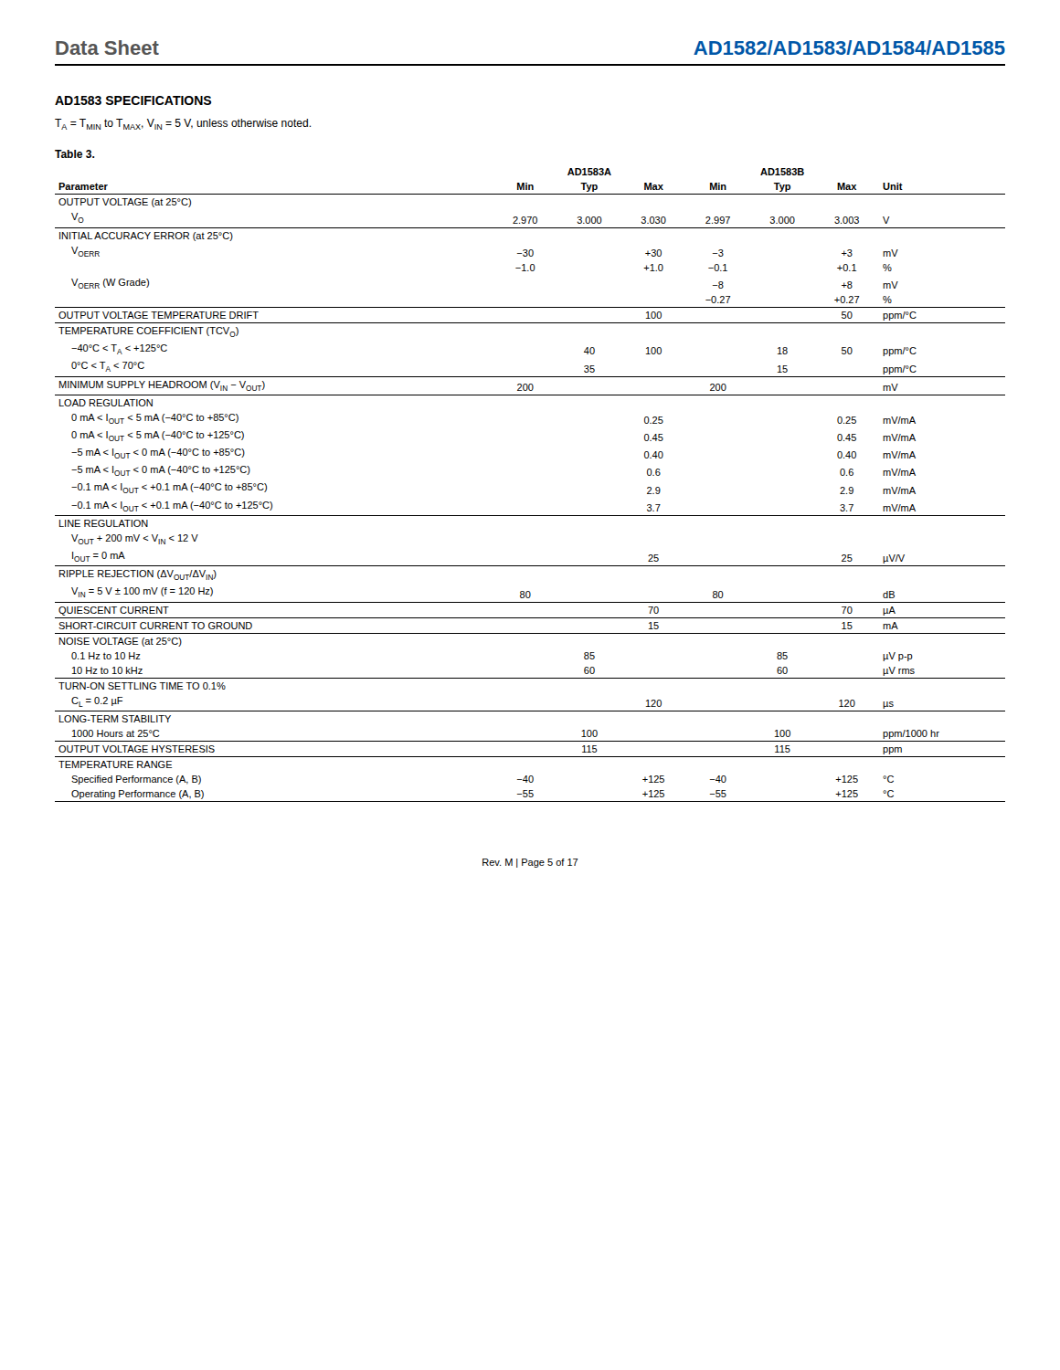Data Sheet
AD1582/AD1583/AD1584/AD1585
AD1583 SPECIFICATIONS
TA = TMIN to TMAX, VIN = 5 V, unless otherwise noted.
Table 3.
| | AD1583A | AD1583B | |
| --- | --- | --- | --- |
| Parameter | Min | Typ | Max | Min | Typ | Max | Unit |
| OUTPUT VOLTAGE (at 25°C) | | | | | | | |
| V O | 2.970 | 3.000 | 3.030 | 2.997 | 3.000 | 3.003 | V |
| INITIAL ACCURACY ERROR (at 25°C) | | | | | | | |
| V OERR | −30 | | +30 | −3 | | +3 | mV |
| | −1.0 | | +1.0 | −0.1 | | +0.1 | % |
| V OERR (W Grade) | | | | −8 | | +8 | mV |
| | | | | −0.27 | | +0.27 | % |
| OUTPUT VOLTAGE TEMPERATURE DRIFT | | | 100 | | | 50 | ppm/°C |
| TEMPERATURE COEFFICIENT (TCV O ) | | | | | | | |
| −40°C < T A < +125°C | | 40 | 100 | | 18 | 50 | ppm/°C |
| 0°C < T A < 70°C | | 35 | | | 15 | | ppm/°C |
| MINIMUM SUPPLY HEADROOM (V IN − V OUT ) | 200 | | | 200 | | | mV |
| LOAD REGULATION | | | | | | | |
| 0 mA < I OUT < 5 mA (−40°C to +85°C) | | | 0.25 | | | 0.25 | mV/mA |
| 0 mA < I OUT < 5 mA (−40°C to +125°C) | | | 0.45 | | | 0.45 | mV/mA |
| −5 mA < I OUT < 0 mA (−40°C to +85°C) | | | 0.40 | | | 0.40 | mV/mA |
| −5 mA < I OUT < 0 mA (−40°C to +125°C) | | | 0.6 | | | 0.6 | mV/mA |
| −0.1 mA < I OUT < +0.1 mA (−40°C to +85°C) | | | 2.9 | | | 2.9 | mV/mA |
| −0.1 mA < I OUT < +0.1 mA (−40°C to +125°C) | | | 3.7 | | | 3.7 | mV/mA |
| LINE REGULATION | | | | | | | |
| V OUT + 200 mV < V IN < 12 V | | | | | | | |
| I OUT = 0 mA | | | 25 | | | 25 | µV/V |
| RIPPLE REJECTION (ΔV OUT /ΔV IN ) | | | | | | | |
| V IN = 5 V ± 100 mV (f = 120 Hz) | 80 | | | 80 | | | dB |
| QUIESCENT CURRENT | | | 70 | | | 70 | µA |
| SHORT-CIRCUIT CURRENT TO GROUND | | | 15 | | | 15 | mA |
| NOISE VOLTAGE (at 25°C) | | | | | | | |
| 0.1 Hz to 10 Hz | | 85 | | | 85 | | µV p-p |
| 10 Hz to 10 kHz | | 60 | | | 60 | | µV rms |
| TURN-ON SETTLING TIME TO 0.1% | | | | | | | |
| C L = 0.2 µF | | | 120 | | | 120 | µs |
| LONG-TERM STABILITY | | | | | | | |
| 1000 Hours at 25°C | | 100 | | | 100 | | ppm/1000 hr |
| OUTPUT VOLTAGE HYSTERESIS | | 115 | | | 115 | | ppm |
| TEMPERATURE RANGE | | | | | | | |
| Specified Performance (A, B) | −40 | | +125 | −40 | | +125 | °C |
| Operating Performance (A, B) | −55 | | +125 | −55 | | +125 | °C |
Rev. M | Page 5 of 17